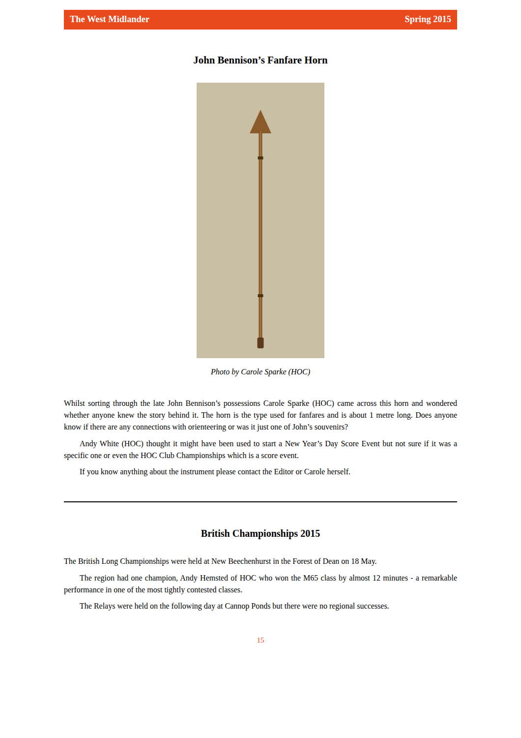The West Midlander Spring 2015
John Bennison’s Fanfare Horn
Photo by Carole Sparke (HOC)
Whilst sorting through the late John Bennison’s possessions Carole Sparke (HOC) came across this horn and wondered whether anyone knew the story behind it. The horn is the type used for fanfares and is about 1 metre long. Does anyone know if there are any connections with orienteering or was it just one of John’s souvenirs?
Andy White (HOC) thought it might have been used to start a New Year’s Day Score Event but not sure if it was a specific one or even the HOC Club Championships which is a score event.
If you know anything about the instrument please contact the Editor or Carole herself.
British Championships 2015
The British Long Championships were held at New Beechenhurst in the Forest of Dean on 18 May.
The region had one champion, Andy Hemsted of HOC who won the M65 class by almost 12 minutes - a remarkable performance in one of the most tightly contested classes.
The Relays were held on the following day at Cannop Ponds but there were no regional successes.
15